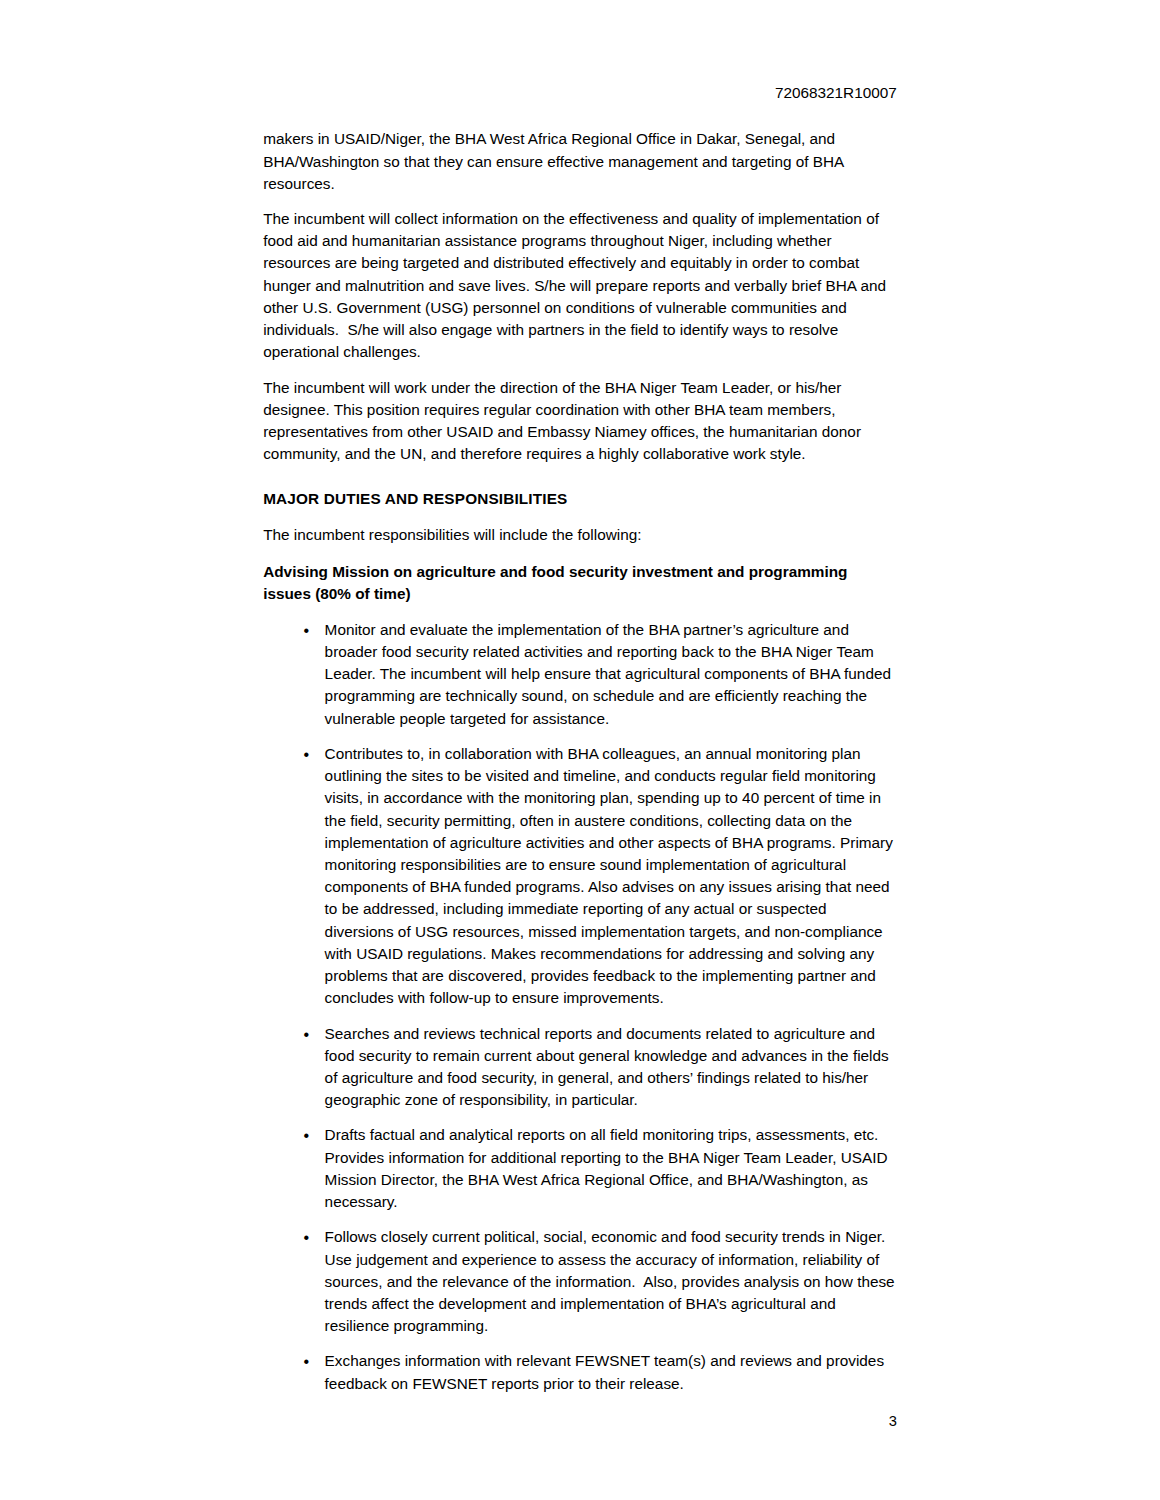72068321R10007
makers in USAID/Niger, the BHA West Africa Regional Office in Dakar, Senegal, and BHA/Washington so that they can ensure effective management and targeting of BHA resources.
The incumbent will collect information on the effectiveness and quality of implementation of food aid and humanitarian assistance programs throughout Niger, including whether resources are being targeted and distributed effectively and equitably in order to combat hunger and malnutrition and save lives. S/he will prepare reports and verbally brief BHA and other U.S. Government (USG) personnel on conditions of vulnerable communities and individuals. S/he will also engage with partners in the field to identify ways to resolve operational challenges.
The incumbent will work under the direction of the BHA Niger Team Leader, or his/her designee. This position requires regular coordination with other BHA team members, representatives from other USAID and Embassy Niamey offices, the humanitarian donor community, and the UN, and therefore requires a highly collaborative work style.
Major Duties and Responsibilities
The incumbent responsibilities will include the following:
Advising Mission on agriculture and food security investment and programming issues (80% of time)
Monitor and evaluate the implementation of the BHA partner’s agriculture and broader food security related activities and reporting back to the BHA Niger Team Leader. The incumbent will help ensure that agricultural components of BHA funded programming are technically sound, on schedule and are efficiently reaching the vulnerable people targeted for assistance.
Contributes to, in collaboration with BHA colleagues, an annual monitoring plan outlining the sites to be visited and timeline, and conducts regular field monitoring visits, in accordance with the monitoring plan, spending up to 40 percent of time in the field, security permitting, often in austere conditions, collecting data on the implementation of agriculture activities and other aspects of BHA programs. Primary monitoring responsibilities are to ensure sound implementation of agricultural components of BHA funded programs. Also advises on any issues arising that need to be addressed, including immediate reporting of any actual or suspected diversions of USG resources, missed implementation targets, and non-compliance with USAID regulations. Makes recommendations for addressing and solving any problems that are discovered, provides feedback to the implementing partner and concludes with follow-up to ensure improvements.
Searches and reviews technical reports and documents related to agriculture and food security to remain current about general knowledge and advances in the fields of agriculture and food security, in general, and others’ findings related to his/her geographic zone of responsibility, in particular.
Drafts factual and analytical reports on all field monitoring trips, assessments, etc. Provides information for additional reporting to the BHA Niger Team Leader, USAID Mission Director, the BHA West Africa Regional Office, and BHA/Washington, as necessary.
Follows closely current political, social, economic and food security trends in Niger. Use judgement and experience to assess the accuracy of information, reliability of sources, and the relevance of the information. Also, provides analysis on how these trends affect the development and implementation of BHA’s agricultural and resilience programming.
Exchanges information with relevant FEWSNET team(s) and reviews and provides feedback on FEWSNET reports prior to their release.
3